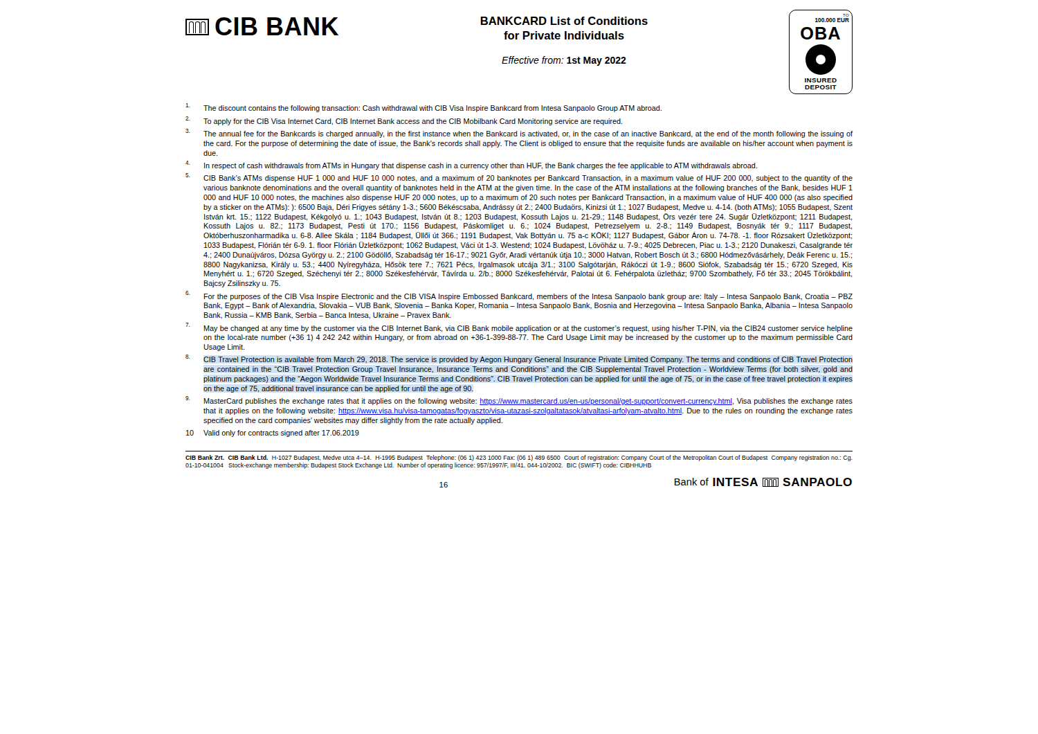CIB BANK
BANKCARD List of Conditions
for Private Individuals
Effective from: 1st May 2022
TO
100.000 EUR
OBA
INSURED
DEPOSIT
The discount contains the following transaction: Cash withdrawal with CIB Visa Inspire Bankcard from Intesa Sanpaolo Group ATM abroad.
To apply for the CIB Visa Internet Card, CIB Internet Bank access and the CIB Mobilbank Card Monitoring service are required.
The annual fee for the Bankcards is charged annually, in the first instance when the Bankcard is activated, or, in the case of an inactive Bankcard, at the end of the month following the issuing of the card. For the purpose of determining the date of issue, the Bank's records shall apply. The Client is obliged to ensure that the requisite funds are available on his/her account when payment is due.
In respect of cash withdrawals from ATMs in Hungary that dispense cash in a currency other than HUF, the Bank charges the fee applicable to ATM withdrawals abroad.
CIB Bank’s ATMs dispense HUF 1 000 and HUF 10 000 notes, and a maximum of 20 banknotes per Bankcard Transaction, in a maximum value of HUF 200 000, subject to the quantity of the various banknote denominations and the overall quantity of banknotes held in the ATM at the given time. In the case of the ATM installations at the following branches of the Bank, besides HUF 1 000 and HUF 10 000 notes, the machines also dispense HUF 20 000 notes, up to a maximum of 20 such notes per Bankcard Transaction, in a maximum value of HUF 400 000 (as also specified by a sticker on the ATMs): ): 6500 Baja, Déri Frigyes sétány 1-3.; 5600 Békéscsaba, Andrássy út 2.; 2400 Budaörs, Kinizsi út 1.; 1027 Budapest, Medve u. 4-14. (both ATMs); 1055 Budapest, Szent István krt. 15.; 1122 Budapest, Kékgolyó u. 1.; 1043 Budapest, István út 8.; 1203 Budapest, Kossuth Lajos u. 21-29.; 1148 Budapest, Örs vezér tere 24. Sugár Üzletközpont; 1211 Budapest, Kossuth Lajos u. 82.; 1173 Budapest, Pesti út 170.; 1156 Budapest, Páskomliget u. 6.; 1024 Budapest, Petrezselyem u. 2-8.; 1149 Budapest, Bosnyák tér 9.; 1117 Budapest, Októberhuszonharmadika u. 6-8. Allee Skála ; 1184 Budapest, Üllői út 366.; 1191 Budapest, Vak Bottyán u. 75 a-c KÖKI; 1127 Budapest, Gábor Áron u. 74-78. -1. floor Rózsakert Üzletközpont; 1033 Budapest, Flórián tér 6-9. 1. floor Flórián Üzletközpont; 1062 Budapest, Váci út 1-3. Westend; 1024 Budapest, Lövöház u. 7-9.; 4025 Debrecen, Piac u. 1-3.; 2120 Dunakeszi, Casalgrande tér 4.; 2400 Dunaújváros, Dózsa György u. 2.; 2100 Gödöllő, Szabadság tér 16-17.; 9021 Győr, Aradi vértanúk útja 10.; 3000 Hatvan, Robert Bosch út 3.; 6800 Hódmezővásárhely, Deák Ferenc u. 15.; 8800 Nagykanizsa, Király u. 53.; 4400 Nyíregyháza, Hősök tere 7.; 7621 Pécs, Irgalmasok utcája 3/1.; 3100 Salgótarján, Rákóczi út 1-9.; 8600 Siófok, Szabadság tér 15.; 6720 Szeged, Kis Menyhért u. 1.; 6720 Szeged, Széchenyi tér 2.; 8000 Székesfehérvár, Távírda u. 2/b.; 8000 Székesfehérvár, Palotai út 6. Fehérpalota üzletház; 9700 Szombathely, Fő tér 33.; 2045 Törökbálint, Bajcsy Zsilinszky u. 75.
For the purposes of the CIB Visa Inspire Electronic and the CIB VISA Inspire Embossed Bankcard, members of the Intesa Sanpaolo bank group are: Italy – Intesa Sanpaolo Bank, Croatia – PBZ Bank, Egypt – Bank of Alexandria, Slovakia – VUB Bank, Slovenia – Banka Koper, Romania – Intesa Sanpaolo Bank, Bosnia and Herzegovina – Intesa Sanpaolo Banka, Albania – Intesa Sanpaolo Bank, Russia – KMB Bank, Serbia – Banca Intesa, Ukraine – Pravex Bank.
May be changed at any time by the customer via the CIB Internet Bank, via CIB Bank mobile application or at the customer’s request, using his/her T-PIN, via the CIB24 customer service helpline on the local-rate number (+36 1) 4 242 242 within Hungary, or from abroad on +36-1-399-88-77. The Card Usage Limit may be increased by the customer up to the maximum permissible Card Usage Limit.
CIB Travel Protection is available from March 29, 2018. The service is provided by Aegon Hungary General Insurance Private Limited Company. The terms and conditions of CIB Travel Protection are contained in the “CIB Travel Protection Group Travel Insurance, Insurance Terms and Conditions” and the CIB Supplemental Travel Protection - Worldview Terms (for both silver, gold and platinum packages) and the “Aegon Worldwide Travel Insurance Terms and Conditions”. CIB Travel Protection can be applied for until the age of 75, or in the case of free travel protection it expires on the age of 75, additional travel insurance can be applied for until the age of 90.
MasterCard publishes the exchange rates that it applies on the following website: https://www.mastercard.us/en-us/personal/get-support/convert-currency.html, Visa publishes the exchange rates that it applies on the following website: https://www.visa.hu/visa-tamogatas/fogyaszto/visa-utazasi-szolgaltatasok/atvaltasi-arfolyam-atvalto.html. Due to the rules on rounding the exchange rates specified on the card companies’ websites may differ slightly from the rate actually applied.
Valid only for contracts signed after 17.06.2019
CIB Bank Zrt. CIB Bank Ltd. H-1027 Budapest, Medve utca 4–14. H-1995 Budapest Telephone: (06 1) 423 1000 Fax: (06 1) 489 6500 Court of registration: Company Court of the Metropolitan Court of Budapest Company registration no.: Cg. 01-10-041004 Stock-exchange membership: Budapest Stock Exchange Ltd. Number of operating licence: 957/1997/F, III/41. 044-10/2002. BIC (SWIFT) code: CIBHHUHB
16
Bank of INTESA SANPAOLO